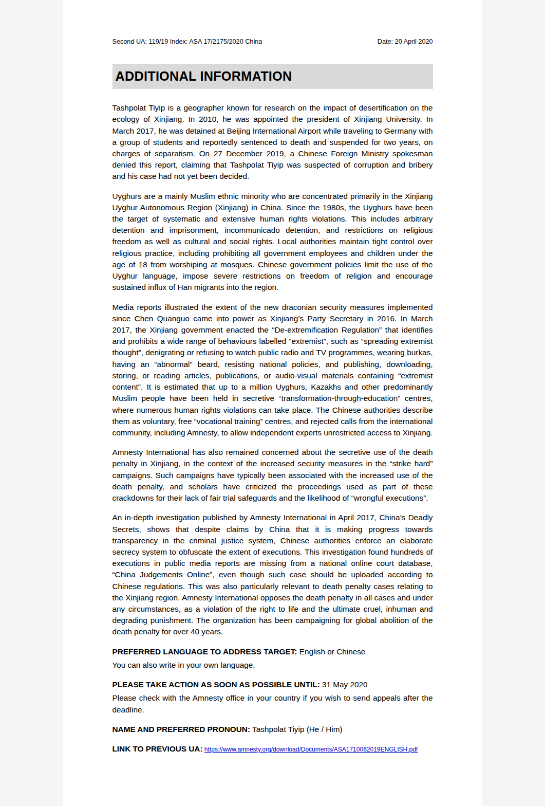Second UA: 119/19 Index: ASA 17/2175/2020 China
Date: 20 April 2020
ADDITIONAL INFORMATION
Tashpolat Tiyip is a geographer known for research on the impact of desertification on the ecology of Xinjiang. In 2010, he was appointed the president of Xinjiang University. In March 2017, he was detained at Beijing International Airport while traveling to Germany with a group of students and reportedly sentenced to death and suspended for two years, on charges of separatism. On 27 December 2019, a Chinese Foreign Ministry spokesman denied this report, claiming that Tashpolat Tiyip was suspected of corruption and bribery and his case had not yet been decided.
Uyghurs are a mainly Muslim ethnic minority who are concentrated primarily in the Xinjiang Uyghur Autonomous Region (Xinjiang) in China. Since the 1980s, the Uyghurs have been the target of systematic and extensive human rights violations. This includes arbitrary detention and imprisonment, incommunicado detention, and restrictions on religious freedom as well as cultural and social rights. Local authorities maintain tight control over religious practice, including prohibiting all government employees and children under the age of 18 from worshiping at mosques. Chinese government policies limit the use of the Uyghur language, impose severe restrictions on freedom of religion and encourage sustained influx of Han migrants into the region.
Media reports illustrated the extent of the new draconian security measures implemented since Chen Quanguo came into power as Xinjiang’s Party Secretary in 2016. In March 2017, the Xinjiang government enacted the “De-extremification Regulation” that identifies and prohibits a wide range of behaviours labelled “extremist”, such as “spreading extremist thought”, denigrating or refusing to watch public radio and TV programmes, wearing burkas, having an “abnormal” beard, resisting national policies, and publishing, downloading, storing, or reading articles, publications, or audio-visual materials containing “extremist content”. It is estimated that up to a million Uyghurs, Kazakhs and other predominantly Muslim people have been held in secretive “transformation-through-education” centres, where numerous human rights violations can take place. The Chinese authorities describe them as voluntary, free “vocational training” centres, and rejected calls from the international community, including Amnesty, to allow independent experts unrestricted access to Xinjiang.
Amnesty International has also remained concerned about the secretive use of the death penalty in Xinjiang, in the context of the increased security measures in the “strike hard” campaigns. Such campaigns have typically been associated with the increased use of the death penalty, and scholars have criticized the proceedings used as part of these crackdowns for their lack of fair trial safeguards and the likelihood of “wrongful executions”.
An in-depth investigation published by Amnesty International in April 2017, China’s Deadly Secrets, shows that despite claims by China that it is making progress towards transparency in the criminal justice system, Chinese authorities enforce an elaborate secrecy system to obfuscate the extent of executions. This investigation found hundreds of executions in public media reports are missing from a national online court database, “China Judgements Online”, even though such case should be uploaded according to Chinese regulations. This was also particularly relevant to death penalty cases relating to the Xinjiang region. Amnesty International opposes the death penalty in all cases and under any circumstances, as a violation of the right to life and the ultimate cruel, inhuman and degrading punishment. The organization has been campaigning for global abolition of the death penalty for over 40 years.
PREFERRED LANGUAGE TO ADDRESS TARGET: English or Chinese
You can also write in your own language.
PLEASE TAKE ACTION AS SOON AS POSSIBLE UNTIL: 31 May 2020
Please check with the Amnesty office in your country if you wish to send appeals after the deadline.
NAME AND PREFERRED PRONOUN: Tashpolat Tiyip (He / Him)
LINK TO PREVIOUS UA: https://www.amnesty.org/download/Documents/ASA1710062019ENGLISH.pdf